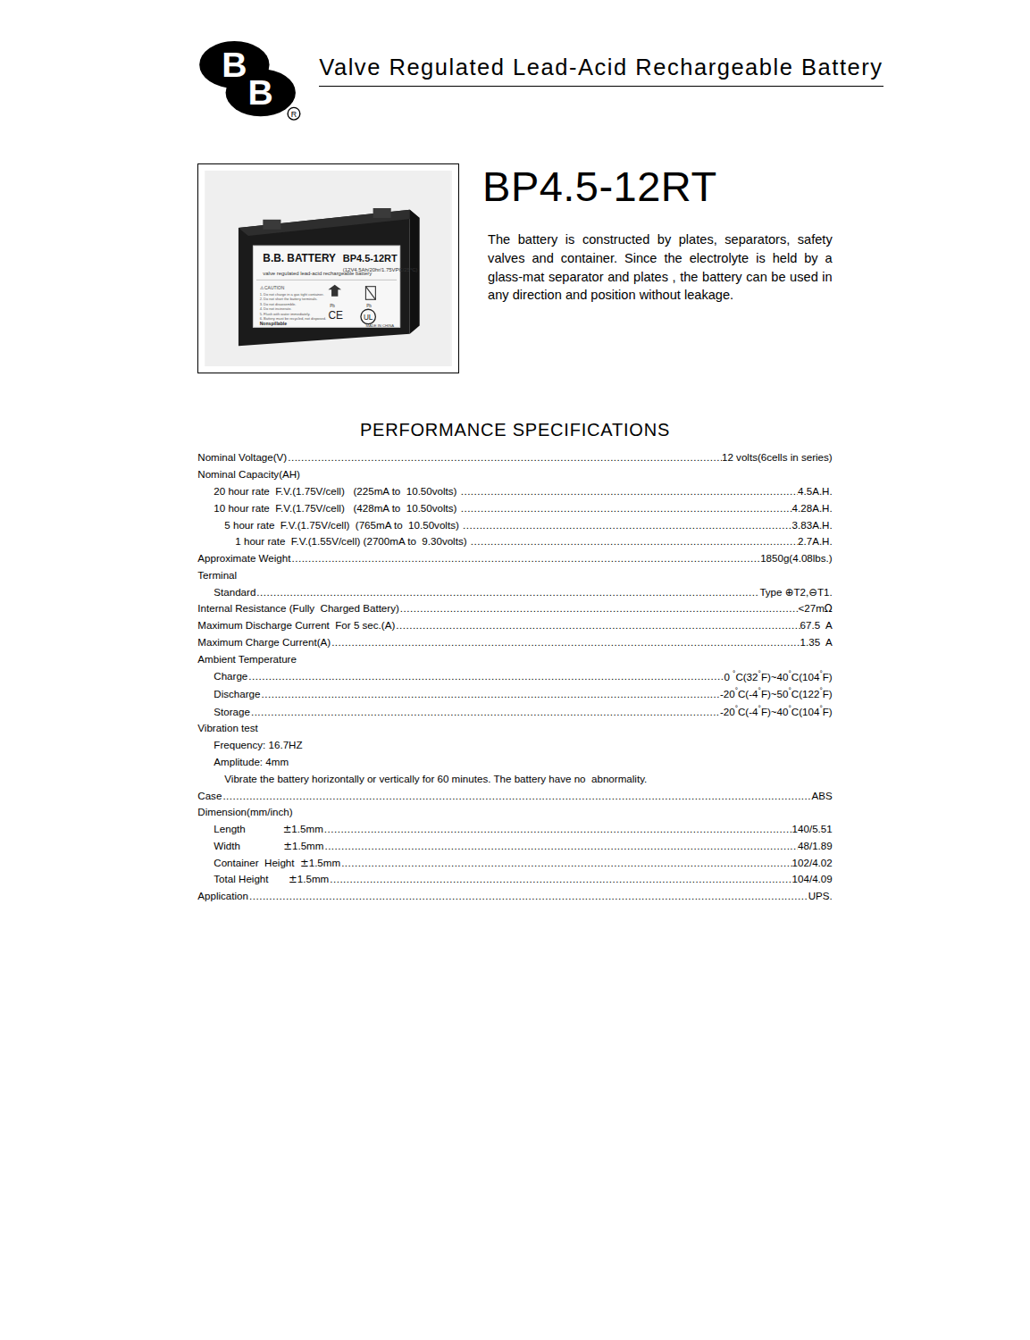B B R
Valve Regulated Lead-Acid Rechargeable Battery
B.B. BATTERY BP4.5-12RT (12V4.5Ah/20hr/1.75VPC/25°C) valve regulated lead-acid rechargeable battery ⚠ CAUTION 1. Do not charge in a gas tight container. 2. Do not short the battery terminals. 3. Do not disassemble. 4. Do not incinerate. 5. Flush with water immediately. 6. Battery must be recycled, not disposed. Nonspillable Pb Pb CE UL MADE IN CHINA
BP4.5-12RT
The battery is constructed by plates, separators, safety valves and container. Since the electrolyte is held by a glass-mat separator and plates , the battery can be used in any direction and position without leakage.
PERFORMANCE SPECIFICATIONS
Nominal Voltage(V) .................................................................................................................................................................................. 12 volts(6cells in series)
Nominal Capacity(AH)
20 hour rate F.V.(1.75V/cell) (225mA to 10.50volts) ......................................................................................................... 4.5A.H.
10 hour rate F.V.(1.75V/cell) (428mA to 10.50volts) ......................................................................................................... 4.28A.H.
5 hour rate F.V.(1.75V/cell) (765mA to 10.50volts) ......................................................................................................... 3.83A.H.
1 hour rate F.V.(1.55V/cell) (2700mA to 9.30volts) ......................................................................................................... 2.7A.H.
Approximate Weight ................................................................................................................................................................................. 1850g(4.08lbs.)
Terminal
Standard ......................................................................................................................................................................... Type ⊕T2,⊖T1.
Internal Resistance (Fully Charged Battery) ......................................................................................................................................... <27mΩ
Maximum Discharge Current For 5 sec.(A) ......................................................................................................................................... 67.5 A
Maximum Charge Current(A) ......................................................................................................................................................................... 1.35 A
Ambient Temperature
Charge ......................................................................................................................................................................... 0 °C(32°F)~40°C(104°F)
Discharge ......................................................................................................................................................................... -20°C(-4°F)~50°C(122°F)
Storage ......................................................................................................................................................................... -20°C(-4°F)~40°C(104°F)
Vibration test
Frequency: 16.7HZ
Amplitude: 4mm
Vibrate the battery horizontally or vertically for 60 minutes. The battery have no abnormality.
Case ......................................................................................................................................................................................... ABS
Dimension(mm/inch)
Length ±1.5mm ......................................................................................................................................................... 140/5.51
Width ±1.5mm ......................................................................................................................................................... 48/1.89
Container Height ±1.5mm ......................................................................................................................................................... 102/4.02
Total Height ±1.5mm ......................................................................................................................................................... 104/4.09
Application ......................................................................................................................................................................................... UPS.